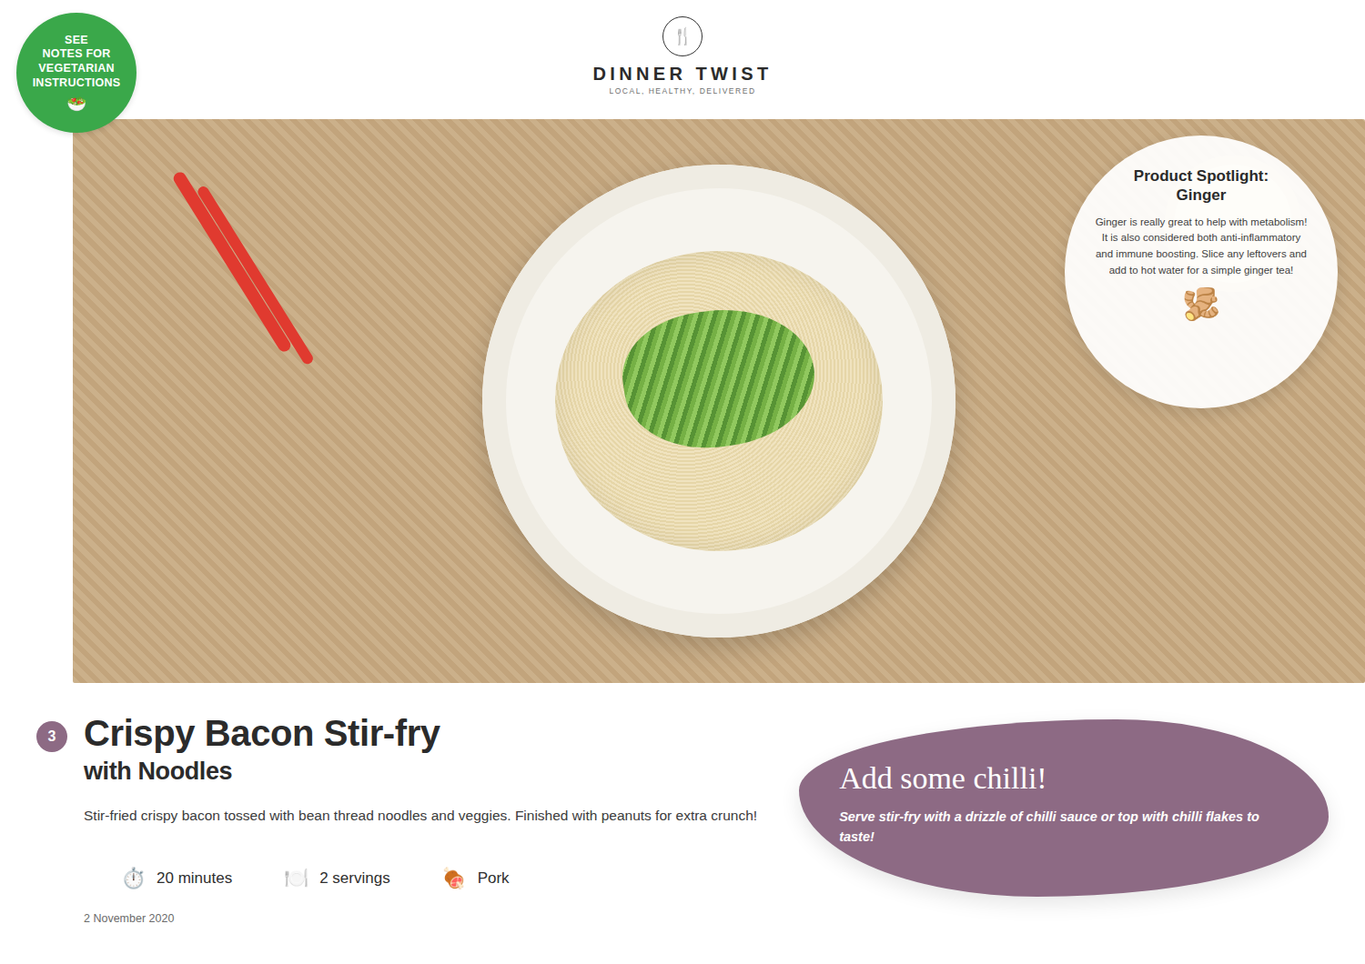See
notes for
vegetarian
instructions
🥗
🍴 DINNER TWIST Local, Healthy, Delivered
Product Spotlight:
Ginger
Ginger is really great to help with metabolism! It is also considered both anti-inflammatory and immune boosting. Slice any leftovers and add to hot water for a simple ginger tea!
🫚
3
Crispy Bacon Stir-fry with Noodles
Stir-fried crispy bacon tossed with bean thread noodles and veggies. Finished with peanuts for extra crunch!
⏱️20 minutes
🍽️2 servings
🍖Pork
2 November 2020
Add some chilli!
Serve stir-fry with a drizzle of chilli sauce or top with chilli flakes to taste!